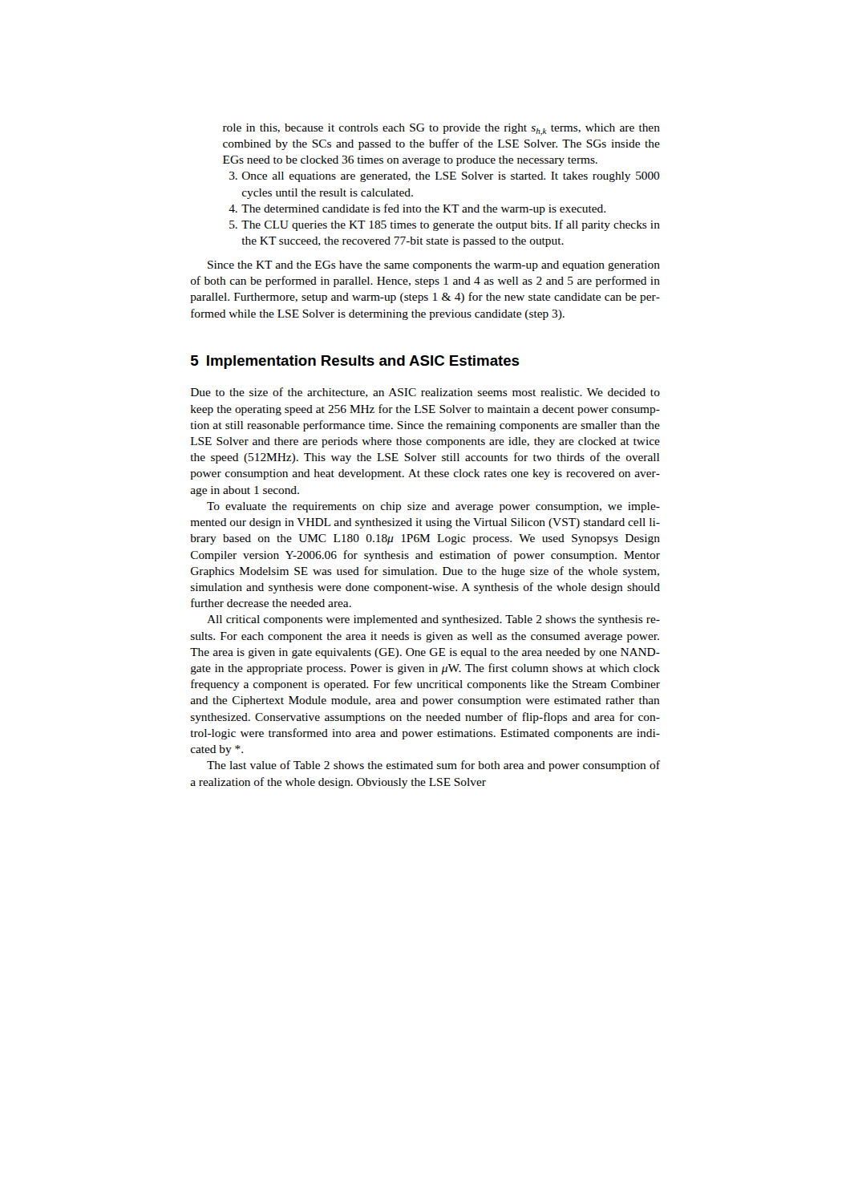role in this, because it controls each SG to provide the right sh,k terms, which are then combined by the SCs and passed to the buffer of the LSE Solver. The SGs inside the EGs need to be clocked 36 times on average to produce the necessary terms.
3. Once all equations are generated, the LSE Solver is started. It takes roughly 5000 cycles until the result is calculated.
4. The determined candidate is fed into the KT and the warm-up is executed.
5. The CLU queries the KT 185 times to generate the output bits. If all parity checks in the KT succeed, the recovered 77-bit state is passed to the output.
Since the KT and the EGs have the same components the warm-up and equation generation of both can be performed in parallel. Hence, steps 1 and 4 as well as 2 and 5 are performed in parallel. Furthermore, setup and warm-up (steps 1 & 4) for the new state candidate can be performed while the LSE Solver is determining the previous candidate (step 3).
5 Implementation Results and ASIC Estimates
Due to the size of the architecture, an ASIC realization seems most realistic. We decided to keep the operating speed at 256 MHz for the LSE Solver to maintain a decent power consumption at still reasonable performance time. Since the remaining components are smaller than the LSE Solver and there are periods where those components are idle, they are clocked at twice the speed (512MHz). This way the LSE Solver still accounts for two thirds of the overall power consumption and heat development. At these clock rates one key is recovered on average in about 1 second.
To evaluate the requirements on chip size and average power consumption, we implemented our design in VHDL and synthesized it using the Virtual Silicon (VST) standard cell library based on the UMC L180 0.18μ 1P6M Logic process. We used Synopsys Design Compiler version Y-2006.06 for synthesis and estimation of power consumption. Mentor Graphics Modelsim SE was used for simulation. Due to the huge size of the whole system, simulation and synthesis were done component-wise. A synthesis of the whole design should further decrease the needed area.
All critical components were implemented and synthesized. Table 2 shows the synthesis results. For each component the area it needs is given as well as the consumed average power. The area is given in gate equivalents (GE). One GE is equal to the area needed by one NAND-gate in the appropriate process. Power is given in μ W. The first column shows at which clock frequency a component is operated. For few uncritical components like the Stream Combiner and the Ciphertext Module module, area and power consumption were estimated rather than synthesized. Conservative assumptions on the needed number of flip-flops and area for control-logic were transformed into area and power estimations. Estimated components are indicated by *.
The last value of Table 2 shows the estimated sum for both area and power consumption of a realization of the whole design. Obviously the LSE Solver